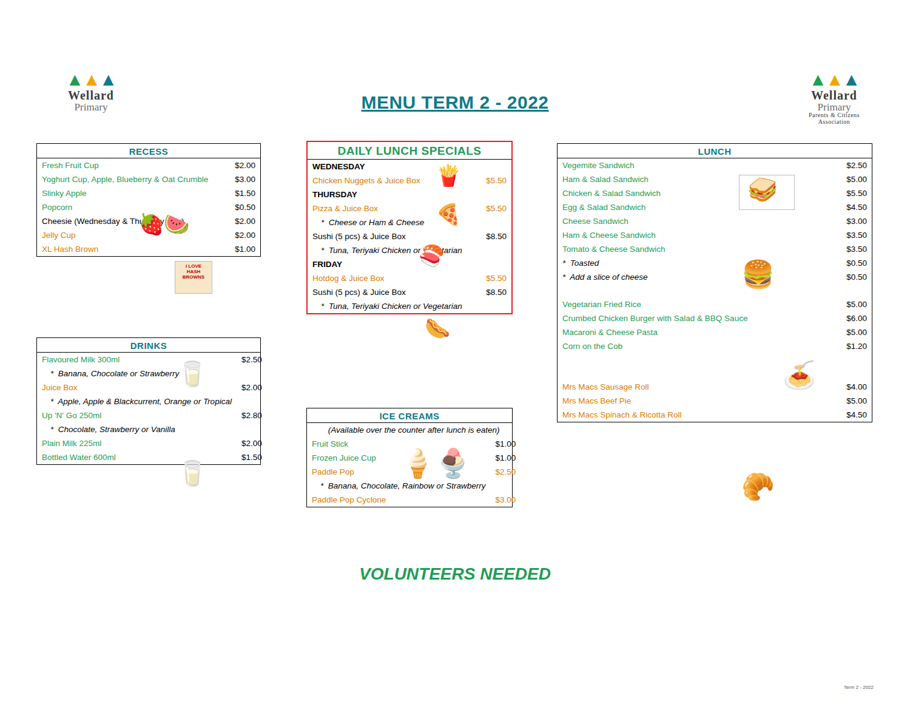▲▲▲
Wellard
Primary
▲▲▲
Wellard
Primary
Parents & Citizens
Association
MENU TERM 2 - 2022
RECESS
| Fresh Fruit Cup | $2.00 |
| Yoghurt Cup, Apple, Blueberry & Oat Crumble | $3.00 |
| Slinky Apple | $1.50 |
| Popcorn | $0.50 |
| Cheesie (Wednesday & Thursday only) | $2.00 |
| Jelly Cup | $2.00 |
| XL Hash Brown | $1.00 |
🍓🍉
I LOVE
HASH
BROWNS
DRINKS
| Flavoured Milk 300ml | $2.50 |
| * Banana, Chocolate or Strawberry | |
| Juice Box | $2.00 |
| * Apple, Apple & Blackcurrent, Orange or Tropical | |
| Up 'N' Go 250ml | $2.80 |
| * Chocolate, Strawberry or Vanilla | |
| Plain Milk 225ml | $2.00 |
| Bottled Water 600ml | $1.50 |
🥛
🥛
DAILY LUNCH SPECIALS
| WEDNESDAY | |
| Chicken Nuggets & Juice Box | $5.50 |
| THURSDAY | |
| Pizza & Juice Box | $5.50 |
| * Cheese or Ham & Cheese | |
| Sushi (5 pcs) & Juice Box | $8.50 |
| * Tuna, Teriyaki Chicken or Vegetarian | |
| FRIDAY | |
| Hotdog & Juice Box | $5.50 |
| Sushi (5 pcs) & Juice Box | $8.50 |
| * Tuna, Teriyaki Chicken or Vegetarian | |
🍟
🍕
🍣
🌭
ICE CREAMS
| (Available over the counter after lunch is eaten) |
| Fruit Stick | $1.00 |
| Frozen Juice Cup | $1.00 |
| Paddle Pop | $2.50 |
| * Banana, Chocolate, Rainbow or Strawberry | |
| Paddle Pop Cyclone | $3.00 |
🍦
🍨
LUNCH
| Vegemite Sandwich | $2.50 |
| Ham & Salad Sandwich | $5.00 |
| Chicken & Salad Sandwich | $5.50 |
| Egg & Salad Sandwich | $4.50 |
| Cheese Sandwich | $3.00 |
| Ham & Cheese Sandwich | $3.50 |
| Tomato & Cheese Sandwich | $3.50 |
| * Toasted | $0.50 |
| * Add a slice of cheese | $0.50 |
| Vegetarian Fried Rice | $5.00 |
| Crumbed Chicken Burger with Salad & BBQ Sauce | $6.00 |
| Macaroni & Cheese Pasta | $5.00 |
| Corn on the Cob | $1.20 |
| Mrs Macs Sausage Roll | $4.00 |
| Mrs Macs Beef Pie | $5.00 |
| Mrs Macs Spinach & Ricotta Roll | $4.50 |
🥪
🍔
🍝
🥐
VOLUNTEERS NEEDED
Term 2 - 2022